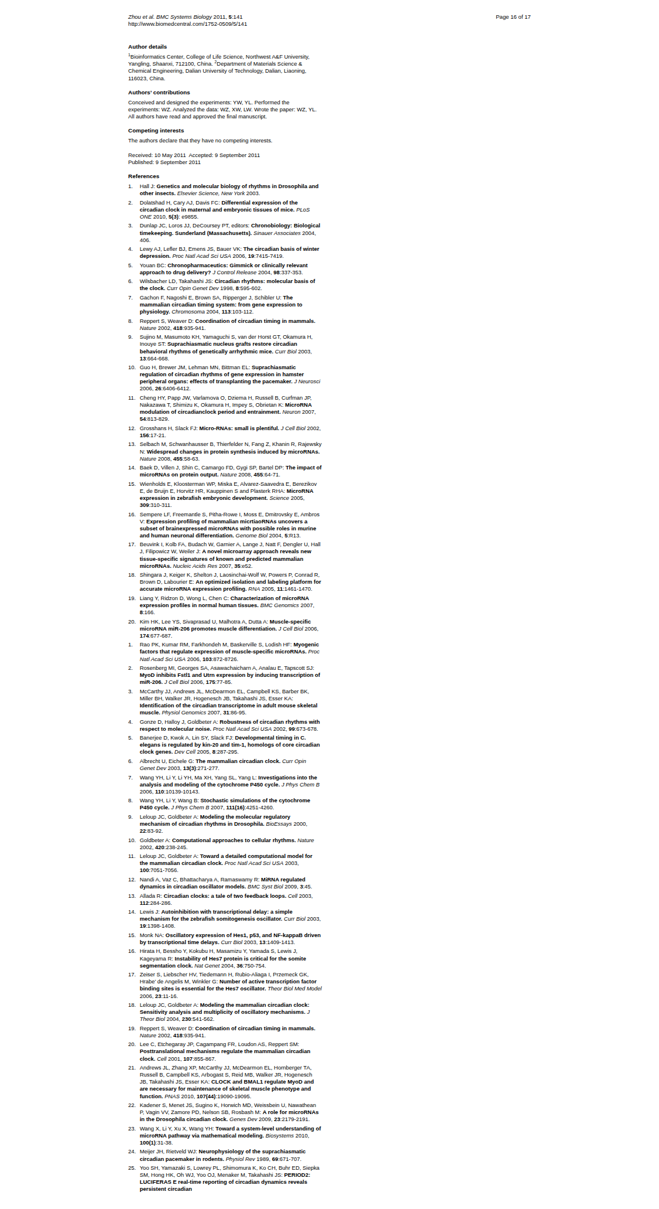Zhou et al. BMC Systems Biology 2011, 5:141
http://www.biomedcentral.com/1752-0509/5/141
Page 16 of 17
Author details
1Bioinformatics Center, College of Life Science, Northwest A&F University, Yangling, Shaanxi, 712100, China. 2Department of Materials Science & Chemical Engineering, Dalian University of Technology, Dalian, Liaoning, 116023, China.
Authors’ contributions
Conceived and designed the experiments: YW, YL. Performed the experiments: WZ. Analyzed the data: WZ, XW, LW. Wrote the paper: WZ, YL. All authors have read and approved the final manuscript.
Competing interests
The authors declare that they have no competing interests.
Received: 10 May 2011 Accepted: 9 September 2011
Published: 9 September 2011
References
Hall J: Genetics and molecular biology of rhythms in Drosophila and other insects. Elsevier Science, New York 2003.
Dolatshad H, Cary AJ, Davis FC: Differential expression of the circadian clock in maternal and embryonic tissues of mice. PLoS ONE 2010, 5(3): e9855.
Dunlap JC, Loros JJ, DeCoursey PT, editors: Chronobiology: Biological timekeeping. Sunderland (Massachusetts). Sinauer Associates 2004, 406.
Lewy AJ, Lefler BJ, Emens JS, Bauer VK: The circadian basis of winter depression. Proc Natl Acad Sci USA 2006, 19:7415-7419.
Youan BC: Chronopharmaceutics: Gimmick or clinically relevant approach to drug delivery? J Control Release 2004, 98:337-353.
Wilsbacher LD, Takahashi JS: Circadian rhythms: molecular basis of the clock. Curr Opin Genet Dev 1998, 8:595-602.
Gachon F, Nagoshi E, Brown SA, Ripperger J, Schibler U: The mammalian circadian timing system: from gene expression to physiology. Chromosoma 2004, 113:103-112.
Reppert S, Weaver D: Coordination of circadian timing in mammals. Nature 2002, 418:935-941.
Sujino M, Masumoto KH, Yamaguchi S, van der Horst GT, Okamura H, Inouye ST: Suprachiasmatic nucleus grafts restore circadian behavioral rhythms of genetically arrhythmic mice. Curr Biol 2003, 13:664-668.
Guo H, Brewer JM, Lehman MN, Bittman EL: Suprachiasmatic regulation of circadian rhythms of gene expression in hamster peripheral organs: effects of transplanting the pacemaker. J Neurosci 2006, 26:6406-6412.
Cheng HY, Papp JW, Varlamova O, Dziema H, Russell B, Curfman JP, Nakazawa T, Shimizu K, Okamura H, Impey S, Obrietan K: MicroRNA modulation of circadianclock period and entrainment. Neuron 2007, 54:813-829.
Grosshans H, Slack FJ: Micro-RNAs: small is plentiful. J Cell Biol 2002, 156:17-21.
Selbach M, Schwanhausser B, Thierfelder N, Fang Z, Khanin R, Rajewsky N: Widespread changes in protein synthesis induced by microRNAs. Nature 2008, 455:58-63.
Baek D, Villen J, Shin C, Camargo FD, Gygi SP, Bartel DP: The impact of microRNAs on protein output. Nature 2008, 455:64-71.
Wienholds E, Kloosterman WP, Miska E, Alvarez-Saavedra E, Berezikov E, de Bruijn E, Horvitz HR, Kauppinen S and Plasterk RHA: MicroRNA expression in zebrafish embryonic development. Science 2005, 309:310-311.
Sempere LF, Freemantle S, Pitha-Rowe I, Moss E, Dmitrovsky E, Ambros V: Expression profiling of mammalian micrtiaoRNAs uncovers a subset of brainexpressed microRNAs with possible roles in murine and human neuronal differentiation. Genome Biol 2004, 5:R13.
Beuvink I, Kolb FA, Budach W, Garnier A, Lange J, Natt F, Dengler U, Hall J, Filipowicz W, Weiler J: A novel microarray approach reveals new tissue-specific signatures of known and predicted mammalian microRNAs. Nucleic Acids Res 2007, 35:e52.
Shingara J, Keiger K, Shelton J, Laosinchai-Wolf W, Powers P, Conrad R, Brown D, Labourier E: An optimized isolation and labeling platform for accurate microRNA expression profiling. RNA 2005, 11:1461-1470.
Liang Y, Ridzon D, Wong L, Chen C: Characterization of microRNA expression profiles in normal human tissues. BMC Genomics 2007, 8:166.
Kim HK, Lee YS, Sivaprasad U, Malhotra A, Dutta A: Muscle-specific microRNA miR-206 promotes muscle differentiation. J Cell Biol 2006, 174:677-687.
Rao PK, Kumar RM, Farkhondeh M, Baskerville S, Lodish HF: Myogenic factors that regulate expression of muscle-specific microRNAs. Proc Natl Acad Sci USA 2006, 103:872-8726.
Rosenberg MI, Georges SA, Asawachaicharn A, Analau E, Tapscott SJ: MyoD inhibits Fstl1 and Utrn expression by inducing transcription of miR-206. J Cell Biol 2006, 175:77-85.
McCarthy JJ, Andrews JL, McDearmon EL, Campbell KS, Barber BK, Miller BH, Walker JR, Hogenesch JB, Takahashi JS, Esser KA: Identification of the circadian transcriptome in adult mouse skeletal muscle. Physiol Genomics 2007, 31:86-95.
Gonze D, Halloy J, Goldbeter A: Robustness of circadian rhythms with respect to molecular noise. Proc Natl Acad Sci USA 2002, 99:673-678.
Banerjee D, Kwok A, Lin SY, Slack FJ: Developmental timing in C. elegans is regulated by kin-20 and tim-1, homologs of core circadian clock genes. Dev Cell 2005, 8:287-295.
Albrecht U, Eichele G: The mammalian circadian clock. Curr Opin Genet Dev 2003, 13(3):271-277.
Wang YH, Li Y, Li YH, Ma XH, Yang SL, Yang L: Investigations into the analysis and modeling of the cytochrome P450 cycle. J Phys Chem B 2006, 110:10139-10143.
Wang YH, Li Y, Wang B: Stochastic simulations of the cytochrome P450 cycle. J Phys Chem B 2007, 111(16):4251-4260.
Leloup JC, Goldbeter A: Modeling the molecular regulatory mechanism of circadian rhythms in Drosophila. BioEssays 2000, 22:83-92.
Goldbeter A: Computational approaches to cellular rhythms. Nature 2002, 420:238-245.
Leloup JC, Goldbeter A: Toward a detailed computational model for the mammalian circadian clock. Proc Natl Acad Sci USA 2003, 100:7051-7056.
Nandi A, Vaz C, Bhattacharya A, Ramaswamy R: MiRNA regulated dynamics in circadian oscillator models. BMC Syst Biol 2009, 3:45.
Allada R: Circadian clocks: a tale of two feedback loops. Cell 2003, 112:284-286.
Lewis J: Autoinhibition with transcriptional delay: a simple mechanism for the zebrafish somitogenesis oscillator. Curr Biol 2003, 19:1398-1408.
Monk NA: Oscillatory expression of Hes1, p53, and NF-kappaB driven by transcriptional time delays. Curr Biol 2003, 13:1409-1413.
Hirata H, Bessho Y, Kokubu H, Masamizu Y, Yamada S, Lewis J, Kageyama R: Instability of Hes7 protein is critical for the somite segmentation clock. Nat Genet 2004, 36:750-754.
Zeiser S, Liebscher HV, Tiedemann H, Rubio-Aliaga I, Przemeck GK, Hrabe’ de Angelis M, Winkler G: Number of active transcription factor binding sites is essential for the Hes7 oscillator. Theor Biol Med Model 2006, 23:11-16.
Leloup JC, Goldbeter A: Modeling the mammalian circadian clock: Sensitivity analysis and multiplicity of oscillatory mechanisms. J Theor Biol 2004, 230:541-562.
Reppert S, Weaver D: Coordination of circadian timing in mammals. Nature 2002, 418:935-941.
Lee C, Etchegaray JP, Cagampang FR, Loudon AS, Reppert SM: Posttranslational mechanisms regulate the mammalian circadian clock. Cell 2001, 107:855-867.
Andrews JL, Zhang XP, McCarthy JJ, McDearmon EL, Hornberger TA, Russell B, Campbell KS, Arbogast S, Reid MB, Walker JR, Hogenesch JB, Takahashi JS, Esser KA: CLOCK and BMAL1 regulate MyoD and are necessary for maintenance of skeletal muscle phenotype and function. PNAS 2010, 107(44):19090-19095.
Kadener S, Menet JS, Sugino K, Horwich MD, Weissbein U, Nawathean P, Vagin VV, Zamore PD, Nelson SB, Rosbash M: A role for microRNAs in the Drosophila circadian clock. Genes Dev 2009, 23:2179-2191.
Wang X, Li Y, Xu X, Wang YH: Toward a system-level understanding of microRNA pathway via mathematical modeling. Biosystems 2010, 100(1):31-38.
Meijer JH, Rietveld WJ: Neurophysiology of the suprachiasmatic circadian pacemaker in rodents. Physiol Rev 1989, 69:671-707.
Yoo SH, Yamazaki S, Lowrey PL, Shimomura K, Ko CH, Buhr ED, Siepka SM, Hong HK, Oh WJ, Yoo OJ, Menaker M, Takahashi JS: PERIOD2: LUCIFERAS E real-time reporting of circadian dynamics reveals persistent circadian